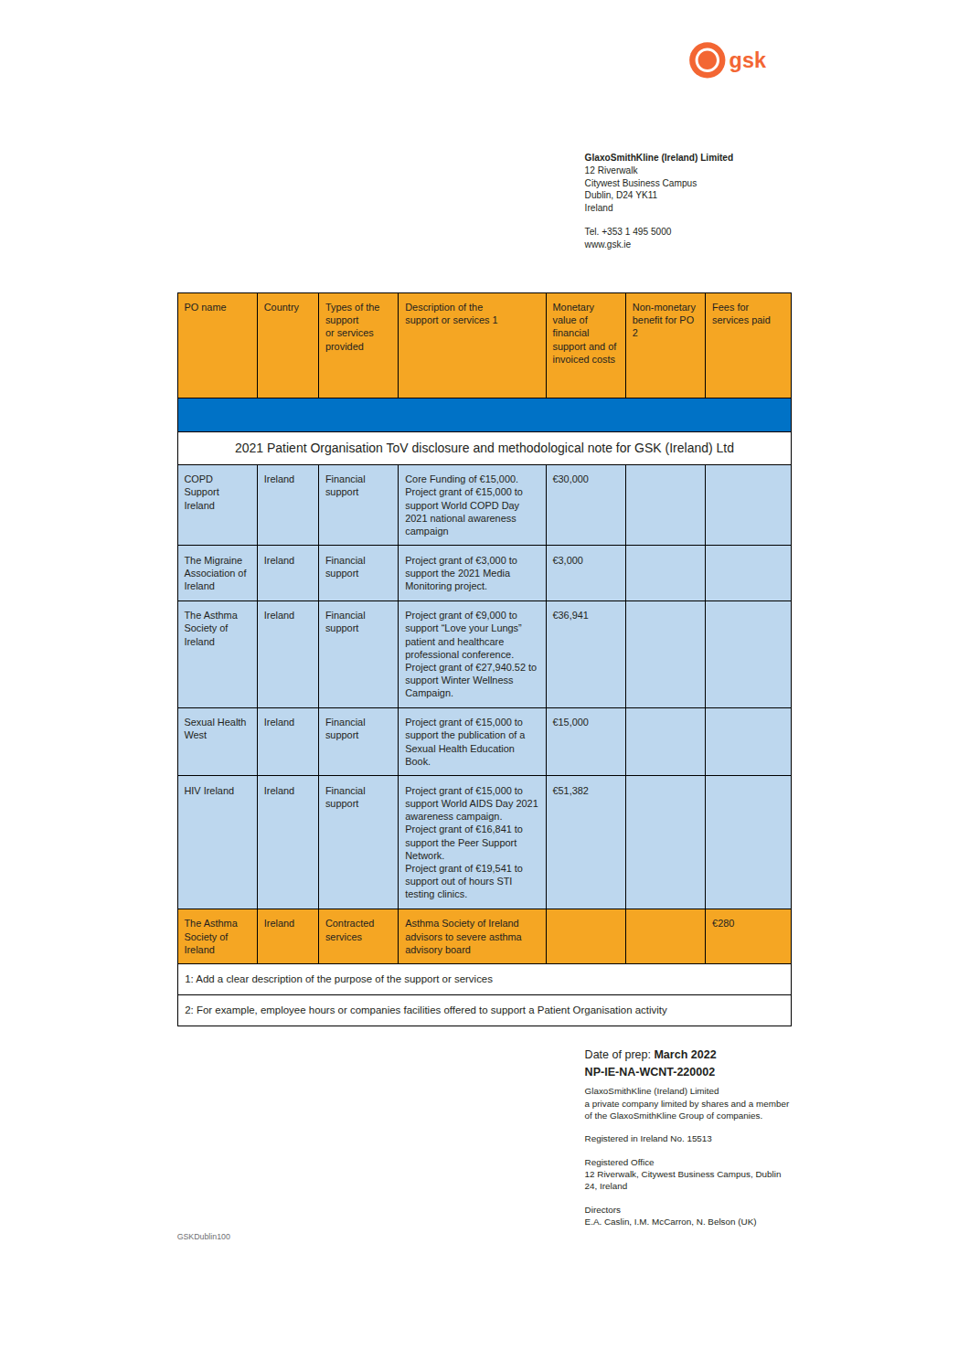gsk
GlaxoSmithKline (Ireland) Limited
12 Riverwalk
Citywest Business Campus
Dublin, D24 YK11
Ireland
Tel. +353 1 495 5000
www.gsk.ie
| 2021 Patient Organisation ToV disclosure and methodological note for GSK (Ireland) Ltd |
| PO name | Country | Types of the support or services provided | Description of the support or services 1 | Monetary value of financial support and of invoiced costs | Non-monetary benefit for PO 2 | Fees for services paid |
| COPD Support Ireland | Ireland | Financial support | Core Funding of €15,000. Project grant of €15,000 to support World COPD Day 2021 national awareness campaign | €30,000 | | |
| The Migraine Association of Ireland | Ireland | Financial support | Project grant of €3,000 to support the 2021 Media Monitoring project. | €3,000 | | |
| The Asthma Society of Ireland | Ireland | Financial support | Project grant of €9,000 to support “Love your Lungs” patient and healthcare professional conference. Project grant of €27,940.52 to support Winter Wellness Campaign. | €36,941 | | |
| Sexual Health West | Ireland | Financial support | Project grant of €15,000 to support the publication of a Sexual Health Education Book. | €15,000 | | |
| HIV Ireland | Ireland | Financial support | Project grant of €15,000 to support World AIDS Day 2021 awareness campaign. Project grant of €16,841 to support the Peer Support Network. Project grant of €19,541 to support out of hours STI testing clinics. | €51,382 | | |
| The Asthma Society of Ireland | Ireland | Contracted services | Asthma Society of Ireland advisors to severe asthma advisory board | | | €280 |
| 1: Add a clear description of the purpose of the support or services |
| 2: For example, employee hours or companies facilities offered to support a Patient Organisation activity |
Date of prep: March 2022
NP-IE-NA-WCNT-220002
GlaxoSmithKline (Ireland) Limited
a private company limited by shares and a member of the GlaxoSmithKline Group of companies.
Registered in Ireland No. 15513
Registered Office
12 Riverwalk, Citywest Business Campus, Dublin 24, Ireland
Directors
E.A. Caslin, I.M. McCarron, N. Belson (UK)
GSKDublin100